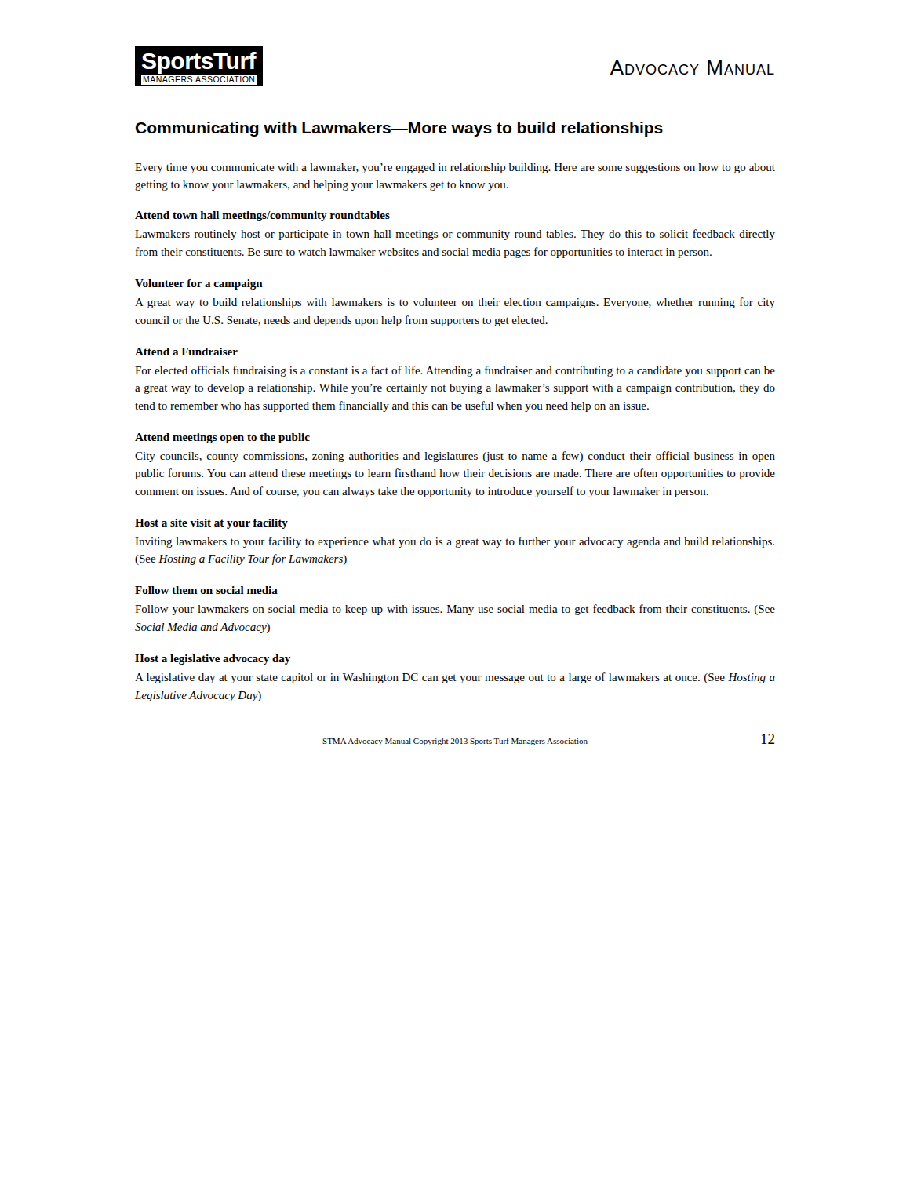Sports Turf MANAGERS ASSOCIATION
Advocacy Manual
Communicating with Lawmakers—More ways to build relationships
Every time you communicate with a lawmaker, you’re engaged in relationship building. Here are some suggestions on how to go about getting to know your lawmakers, and helping your lawmakers get to know you.
Attend town hall meetings/community roundtables
Lawmakers routinely host or participate in town hall meetings or community round tables. They do this to solicit feedback directly from their constituents. Be sure to watch lawmaker websites and social media pages for opportunities to interact in person.
Volunteer for a campaign
A great way to build relationships with lawmakers is to volunteer on their election campaigns. Everyone, whether running for city council or the U.S. Senate, needs and depends upon help from supporters to get elected.
Attend a Fundraiser
For elected officials fundraising is a constant is a fact of life. Attending a fundraiser and contributing to a candidate you support can be a great way to develop a relationship. While you’re certainly not buying a lawmaker’s support with a campaign contribution, they do tend to remember who has supported them financially and this can be useful when you need help on an issue.
Attend meetings open to the public
City councils, county commissions, zoning authorities and legislatures (just to name a few) conduct their official business in open public forums. You can attend these meetings to learn firsthand how their decisions are made. There are often opportunities to provide comment on issues. And of course, you can always take the opportunity to introduce yourself to your lawmaker in person.
Host a site visit at your facility
Inviting lawmakers to your facility to experience what you do is a great way to further your advocacy agenda and build relationships. (See Hosting a Facility Tour for Lawmakers)
Follow them on social media
Follow your lawmakers on social media to keep up with issues. Many use social media to get feedback from their constituents. (See Social Media and Advocacy)
Host a legislative advocacy day
A legislative day at your state capitol or in Washington DC can get your message out to a large of lawmakers at once. (See Hosting a Legislative Advocacy Day)
STMA Advocacy Manual Copyright 2013 Sports Turf Managers Association
12